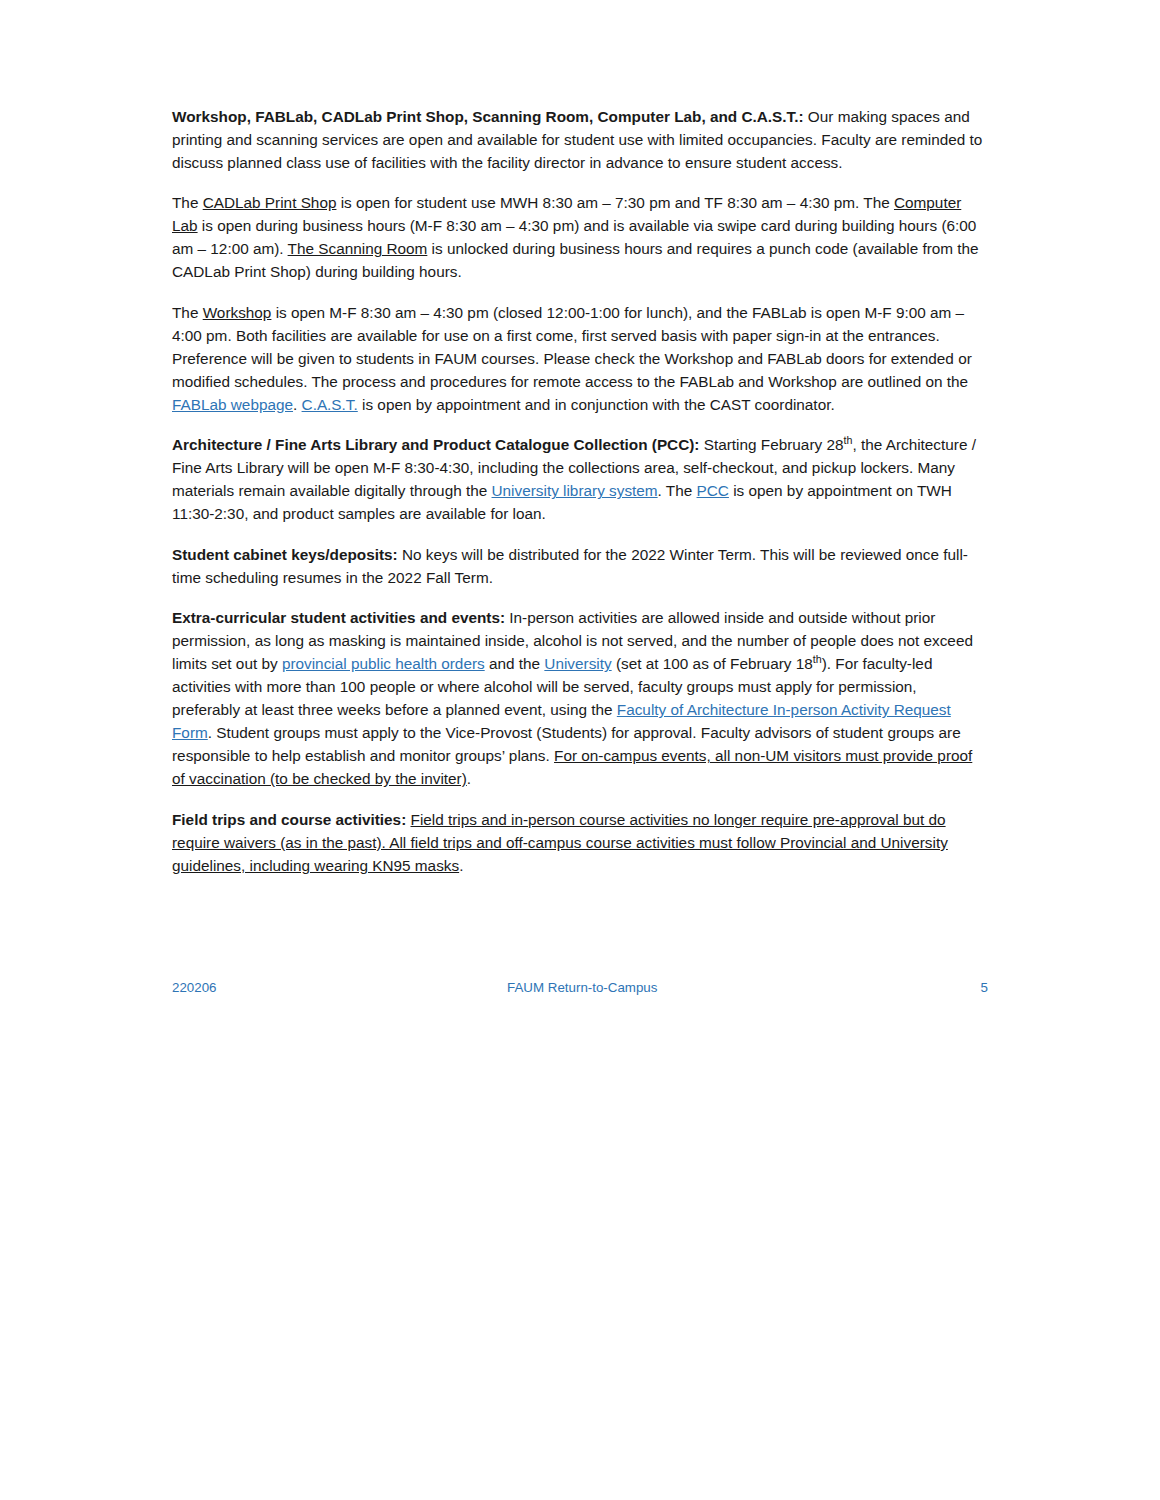Workshop, FABLab, CADLab Print Shop, Scanning Room, Computer Lab, and C.A.S.T.: Our making spaces and printing and scanning services are open and available for student use with limited occupancies. Faculty are reminded to discuss planned class use of facilities with the facility director in advance to ensure student access.
The CADLab Print Shop is open for student use MWH 8:30 am – 7:30 pm and TF 8:30 am – 4:30 pm. The Computer Lab is open during business hours (M-F 8:30 am – 4:30 pm) and is available via swipe card during building hours (6:00 am – 12:00 am). The Scanning Room is unlocked during business hours and requires a punch code (available from the CADLab Print Shop) during building hours.
The Workshop is open M-F 8:30 am – 4:30 pm (closed 12:00-1:00 for lunch), and the FABLab is open M-F 9:00 am – 4:00 pm. Both facilities are available for use on a first come, first served basis with paper sign-in at the entrances. Preference will be given to students in FAUM courses. Please check the Workshop and FABLab doors for extended or modified schedules. The process and procedures for remote access to the FABLab and Workshop are outlined on the FABLab webpage. C.A.S.T. is open by appointment and in conjunction with the CAST coordinator.
Architecture / Fine Arts Library and Product Catalogue Collection (PCC): Starting February 28th, the Architecture / Fine Arts Library will be open M-F 8:30-4:30, including the collections area, self-checkout, and pickup lockers. Many materials remain available digitally through the University library system. The PCC is open by appointment on TWH 11:30-2:30, and product samples are available for loan.
Student cabinet keys/deposits: No keys will be distributed for the 2022 Winter Term. This will be reviewed once full-time scheduling resumes in the 2022 Fall Term.
Extra-curricular student activities and events: In-person activities are allowed inside and outside without prior permission, as long as masking is maintained inside, alcohol is not served, and the number of people does not exceed limits set out by provincial public health orders and the University (set at 100 as of February 18th). For faculty-led activities with more than 100 people or where alcohol will be served, faculty groups must apply for permission, preferably at least three weeks before a planned event, using the Faculty of Architecture In-person Activity Request Form. Student groups must apply to the Vice-Provost (Students) for approval. Faculty advisors of student groups are responsible to help establish and monitor groups’ plans. For on-campus events, all non-UM visitors must provide proof of vaccination (to be checked by the inviter).
Field trips and course activities: Field trips and in-person course activities no longer require pre-approval but do require waivers (as in the past). All field trips and off-campus course activities must follow Provincial and University guidelines, including wearing KN95 masks.
220206 FAUM Return-to-Campus 5